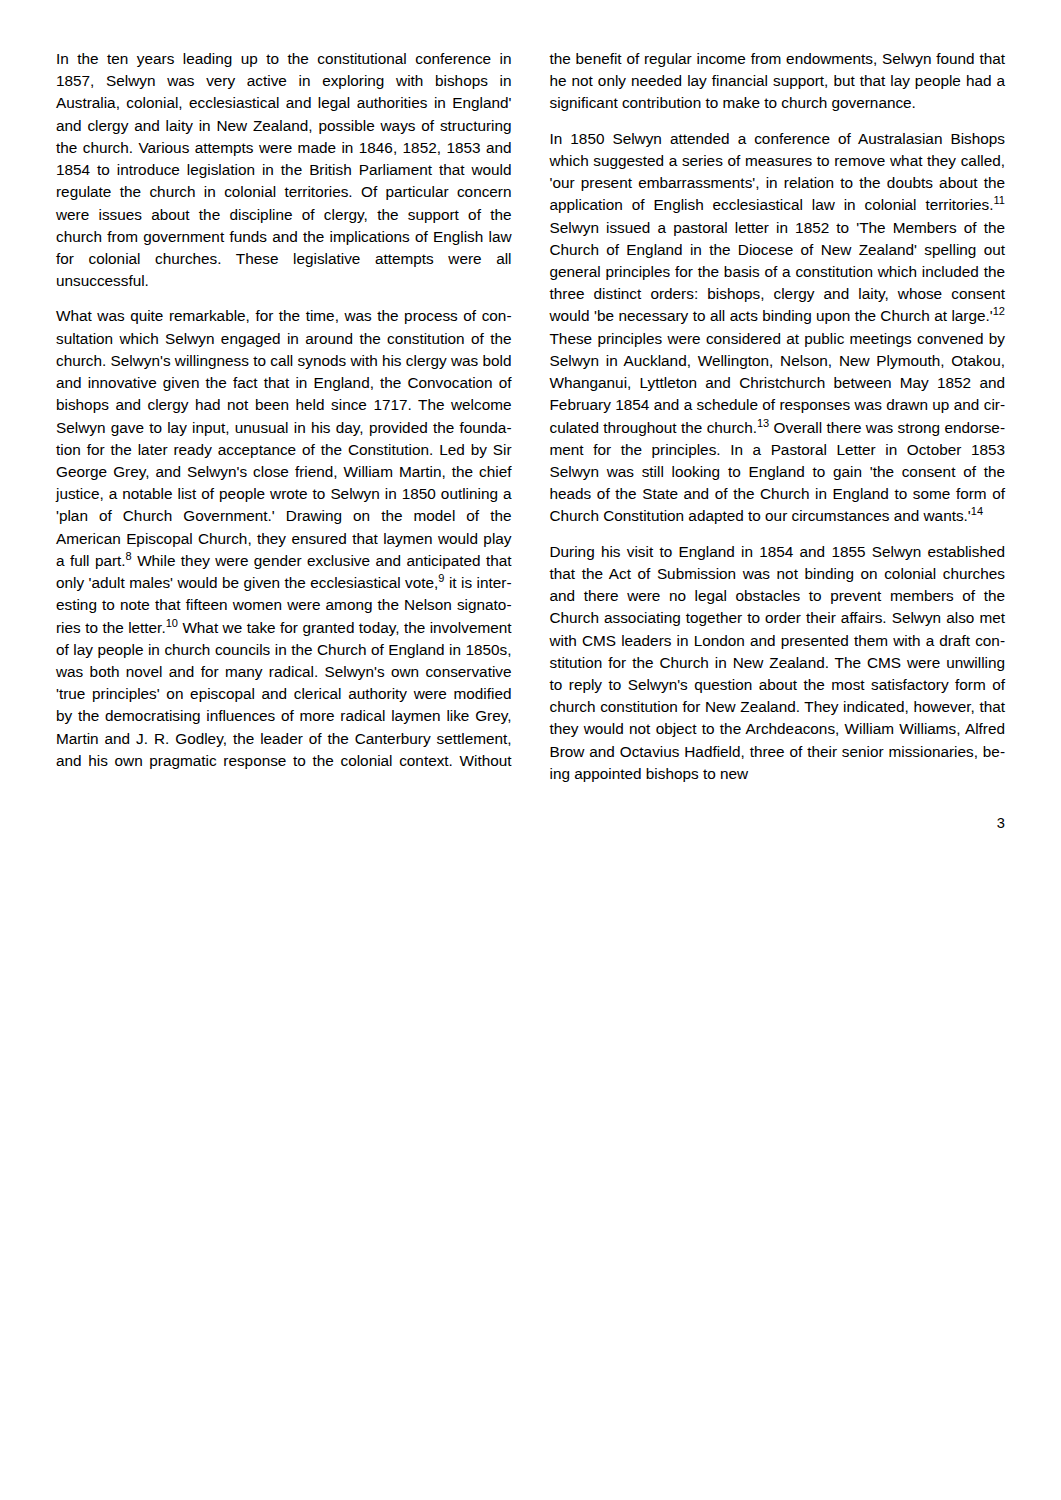In the ten years leading up to the constitutional conference in 1857, Selwyn was very active in exploring with bishops in Australia, colonial, ecclesiastical and legal authorities in England' and clergy and laity in New Zealand, possible ways of structuring the church. Various attempts were made in 1846, 1852, 1853 and 1854 to introduce legislation in the British Parliament that would regulate the church in colonial territories. Of particular concern were issues about the discipline of clergy, the support of the church from government funds and the implications of English law for colonial churches. These legislative attempts were all unsuccessful.
What was quite remarkable, for the time, was the process of consultation which Selwyn engaged in around the constitution of the church. Selwyn's willingness to call synods with his clergy was bold and innovative given the fact that in England, the Convocation of bishops and clergy had not been held since 1717. The welcome Selwyn gave to lay input, unusual in his day, provided the foundation for the later ready acceptance of the Constitution. Led by Sir George Grey, and Selwyn's close friend, William Martin, the chief justice, a notable list of people wrote to Selwyn in 1850 outlining a 'plan of Church Government.' Drawing on the model of the American Episcopal Church, they ensured that laymen would play a full part.8 While they were gender exclusive and anticipated that only 'adult males' would be given the ecclesiastical vote,9 it is interesting to note that fifteen women were among the Nelson signatories to the letter.10 What we take for granted today, the involvement of lay people in church councils in the Church of England in 1850s, was both novel and for many radical. Selwyn's own conservative 'true principles' on episcopal and clerical authority were modified by the democratising influences of more radical laymen like Grey, Martin and J. R. Godley, the leader of the Canterbury settlement, and his own pragmatic response to the colonial context. Without the benefit of regular income from endowments, Selwyn found that he not only needed lay financial support, but that lay people had a significant contribution to make to church governance.
In 1850 Selwyn attended a conference of Australasian Bishops which suggested a series of measures to remove what they called, 'our present embarrassments', in relation to the doubts about the application of English ecclesiastical law in colonial territories.11 Selwyn issued a pastoral letter in 1852 to 'The Members of the Church of England in the Diocese of New Zealand' spelling out general principles for the basis of a constitution which included the three distinct orders: bishops, clergy and laity, whose consent would 'be necessary to all acts binding upon the Church at large.'12 These principles were considered at public meetings convened by Selwyn in Auckland, Wellington, Nelson, New Plymouth, Otakou, Whanganui, Lyttleton and Christchurch between May 1852 and February 1854 and a schedule of responses was drawn up and circulated throughout the church.13 Overall there was strong endorsement for the principles. In a Pastoral Letter in October 1853 Selwyn was still looking to England to gain 'the consent of the heads of the State and of the Church in England to some form of Church Constitution adapted to our circumstances and wants.'14
During his visit to England in 1854 and 1855 Selwyn established that the Act of Submission was not binding on colonial churches and there were no legal obstacles to prevent members of the Church associating together to order their affairs. Selwyn also met with CMS leaders in London and presented them with a draft constitution for the Church in New Zealand. The CMS were unwilling to reply to Selwyn's question about the most satisfactory form of church constitution for New Zealand. They indicated, however, that they would not object to the Archdeacons, William Williams, Alfred Brow and Octavius Hadfield, three of their senior missionaries, being appointed bishops to new
3